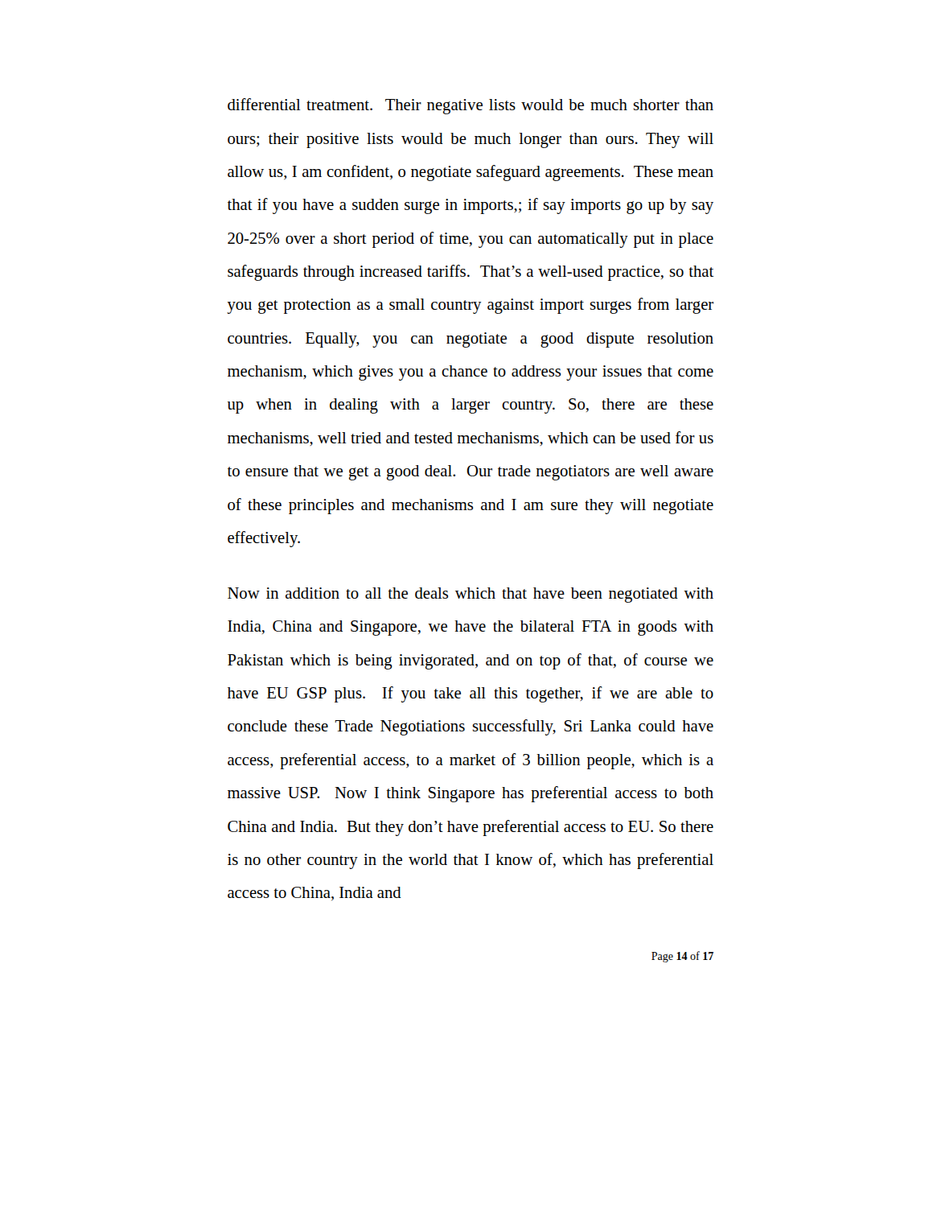differential treatment. Their negative lists would be much shorter than ours; their positive lists would be much longer than ours. They will allow us, I am confident, o negotiate safeguard agreements. These mean that if you have a sudden surge in imports,; if say imports go up by say 20-25% over a short period of time, you can automatically put in place safeguards through increased tariffs. That’s a well-used practice, so that you get protection as a small country against import surges from larger countries. Equally, you can negotiate a good dispute resolution mechanism, which gives you a chance to address your issues that come up when in dealing with a larger country. So, there are these mechanisms, well tried and tested mechanisms, which can be used for us to ensure that we get a good deal. Our trade negotiators are well aware of these principles and mechanisms and I am sure they will negotiate effectively.
Now in addition to all the deals which that have been negotiated with India, China and Singapore, we have the bilateral FTA in goods with Pakistan which is being invigorated, and on top of that, of course we have EU GSP plus. If you take all this together, if we are able to conclude these Trade Negotiations successfully, Sri Lanka could have access, preferential access, to a market of 3 billion people, which is a massive USP. Now I think Singapore has preferential access to both China and India. But they don’t have preferential access to EU. So there is no other country in the world that I know of, which has preferential access to China, India and
Page 14 of 17